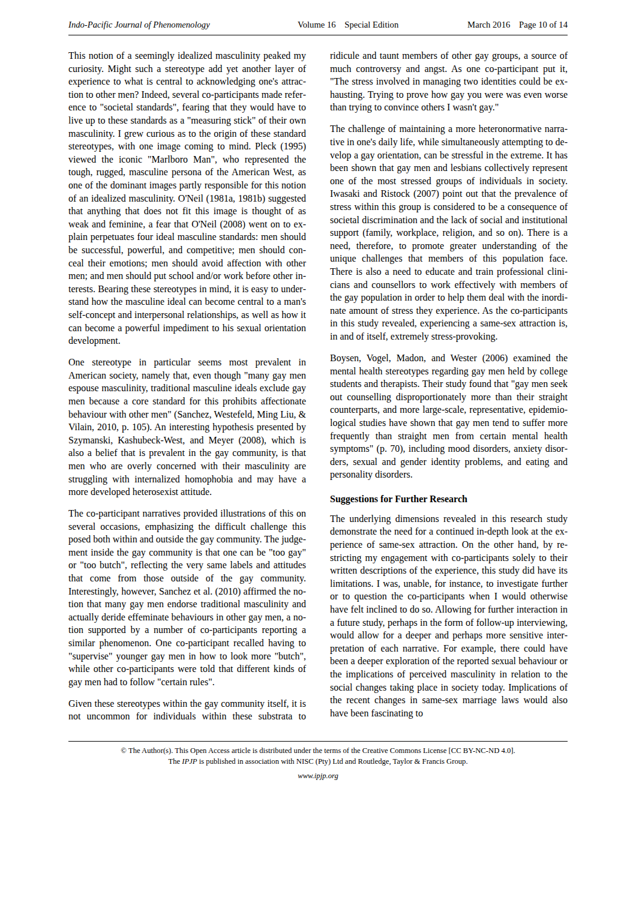| Indo-Pacific Journal of Phenomenology | Volume 16 Special Edition | March 2016 Page 10 of 14 |
This notion of a seemingly idealized masculinity peaked my curiosity. Might such a stereotype add yet another layer of experience to what is central to acknowledging one's attraction to other men? Indeed, several co-participants made reference to "societal standards", fearing that they would have to live up to these standards as a "measuring stick" of their own masculinity. I grew curious as to the origin of these standard stereotypes, with one image coming to mind. Pleck (1995) viewed the iconic "Marlboro Man", who represented the tough, rugged, masculine persona of the American West, as one of the dominant images partly responsible for this notion of an idealized masculinity. O'Neil (1981a, 1981b) suggested that anything that does not fit this image is thought of as weak and feminine, a fear that O'Neil (2008) went on to explain perpetuates four ideal masculine standards: men should be successful, powerful, and competitive; men should conceal their emotions; men should avoid affection with other men; and men should put school and/or work before other interests. Bearing these stereotypes in mind, it is easy to understand how the masculine ideal can become central to a man's self-concept and interpersonal relationships, as well as how it can become a powerful impediment to his sexual orientation development.
One stereotype in particular seems most prevalent in American society, namely that, even though "many gay men espouse masculinity, traditional masculine ideals exclude gay men because a core standard for this prohibits affectionate behaviour with other men" (Sanchez, Westefeld, Ming Liu, & Vilain, 2010, p. 105). An interesting hypothesis presented by Szymanski, Kashubeck-West, and Meyer (2008), which is also a belief that is prevalent in the gay community, is that men who are overly concerned with their masculinity are struggling with internalized homophobia and may have a more developed heterosexist attitude.
The co-participant narratives provided illustrations of this on several occasions, emphasizing the difficult challenge this posed both within and outside the gay community. The judgement inside the gay community is that one can be "too gay" or "too butch", reflecting the very same labels and attitudes that come from those outside of the gay community. Interestingly, however, Sanchez et al. (2010) affirmed the notion that many gay men endorse traditional masculinity and actually deride effeminate behaviours in other gay men, a notion supported by a number of co-participants reporting a similar phenomenon. One co-participant recalled having to "supervise" younger gay men in how to look more "butch", while other co-participants were told that different kinds of gay men had to follow "certain rules".
Given these stereotypes within the gay community itself, it is not uncommon for individuals within these substrata to ridicule and taunt members of other gay groups, a source of much controversy and angst. As one co-participant put it, "The stress involved in managing two identities could be exhausting. Trying to prove how gay you were was even worse than trying to convince others I wasn't gay."
The challenge of maintaining a more heteronormative narrative in one's daily life, while simultaneously attempting to develop a gay orientation, can be stressful in the extreme. It has been shown that gay men and lesbians collectively represent one of the most stressed groups of individuals in society. Iwasaki and Ristock (2007) point out that the prevalence of stress within this group is considered to be a consequence of societal discrimination and the lack of social and institutional support (family, workplace, religion, and so on). There is a need, therefore, to promote greater understanding of the unique challenges that members of this population face. There is also a need to educate and train professional clinicians and counsellors to work effectively with members of the gay population in order to help them deal with the inordinate amount of stress they experience. As the co-participants in this study revealed, experiencing a same-sex attraction is, in and of itself, extremely stress-provoking.
Boysen, Vogel, Madon, and Wester (2006) examined the mental health stereotypes regarding gay men held by college students and therapists. Their study found that "gay men seek out counselling disproportionately more than their straight counterparts, and more large-scale, representative, epidemiological studies have shown that gay men tend to suffer more frequently than straight men from certain mental health symptoms" (p. 70), including mood disorders, anxiety disorders, sexual and gender identity problems, and eating and personality disorders.
Suggestions for Further Research
The underlying dimensions revealed in this research study demonstrate the need for a continued in-depth look at the experience of same-sex attraction. On the other hand, by restricting my engagement with co-participants solely to their written descriptions of the experience, this study did have its limitations. I was, unable, for instance, to investigate further or to question the co-participants when I would otherwise have felt inclined to do so. Allowing for further interaction in a future study, perhaps in the form of follow-up interviewing, would allow for a deeper and perhaps more sensitive interpretation of each narrative. For example, there could have been a deeper exploration of the reported sexual behaviour or the implications of perceived masculinity in relation to the social changes taking place in society today. Implications of the recent changes in same-sex marriage laws would also have been fascinating to
© The Author(s). This Open Access article is distributed under the terms of the Creative Commons License [CC BY-NC-ND 4.0].
The IPJP is published in association with NISC (Pty) Ltd and Routledge, Taylor & Francis Group.
www.ipjp.org